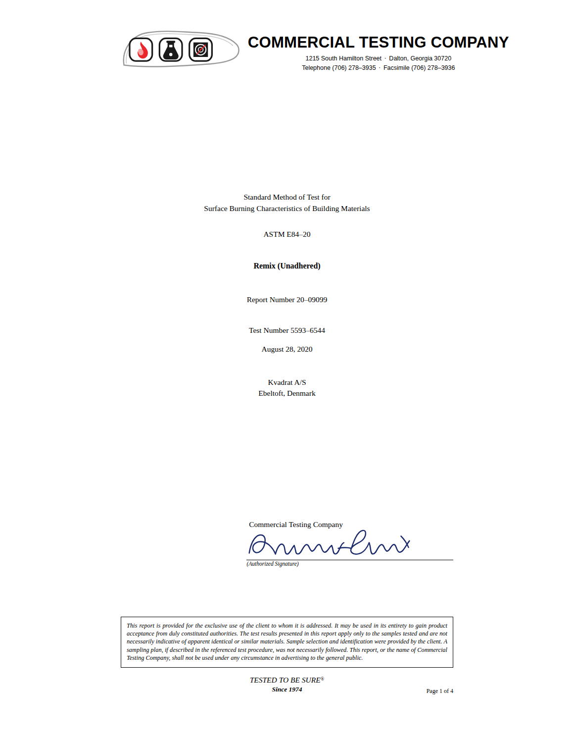COMMERCIAL TESTING COMPANY
1215 South Hamilton Street · Dalton, Georgia 30720
Telephone (706) 278–3935 · Facsimile (706) 278–3936
Standard Method of Test for
Surface Burning Characteristics of Building Materials
ASTM E84–20
Remix (Unadhered)
Report Number 20–09099
Test Number 5593–6544
August 28, 2020
Kvadrat A/S
Ebeltoft, Denmark
Commercial Testing Company
(Authorized Signature)
This report is provided for the exclusive use of the client to whom it is addressed. It may be used in its entirety to gain product acceptance from duly constituted authorities. The test results presented in this report apply only to the samples tested and are not necessarily indicative of apparent identical or similar materials. Sample selection and identification were provided by the client. A sampling plan, if described in the referenced test procedure, was not necessarily followed. This report, or the name of Commercial Testing Company, shall not be used under any circumstance in advertising to the general public.
TESTED TO BE SURE®
Since 1974
Page 1 of 4